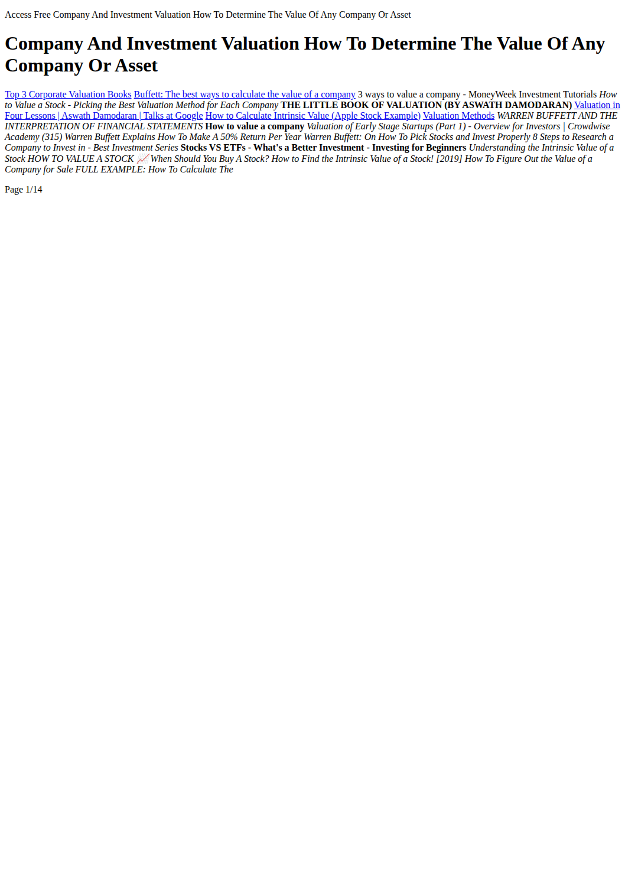Access Free Company And Investment Valuation How To Determine The Value Of Any Company Or Asset
Company And Investment Valuation How To Determine The Value Of Any Company Or Asset
Top 3 Corporate Valuation Books Buffett: The best ways to calculate the value of a company 3 ways to value a company - MoneyWeek Investment Tutorials How to Value a Stock - Picking the Best Valuation Method for Each Company THE LITTLE BOOK OF VALUATION (BY ASWATH DAMODARAN) Valuation in Four Lessons | Aswath Damodaran | Talks at Google How to Calculate Intrinsic Value (Apple Stock Example) Valuation Methods WARREN BUFFETT AND THE INTERPRETATION OF FINANCIAL STATEMENTS How to value a company Valuation of Early Stage Startups (Part 1) - Overview for Investors | Crowdwise Academy (315) Warren Buffett Explains How To Make A 50% Return Per Year Warren Buffett: On How To Pick Stocks and Invest Properly 8 Steps to Research a Company to Invest in - Best Investment Series Stocks VS ETFs - What's a Better Investment - Investing for Beginners Understanding the Intrinsic Value of a Stock HOW TO VALUE A STOCK 📈 When Should You Buy A Stock? How to Find the Intrinsic Value of a Stock! [2019] How To Figure Out the Value of a Company for Sale FULL EXAMPLE: How To Calculate The
Page 1/14